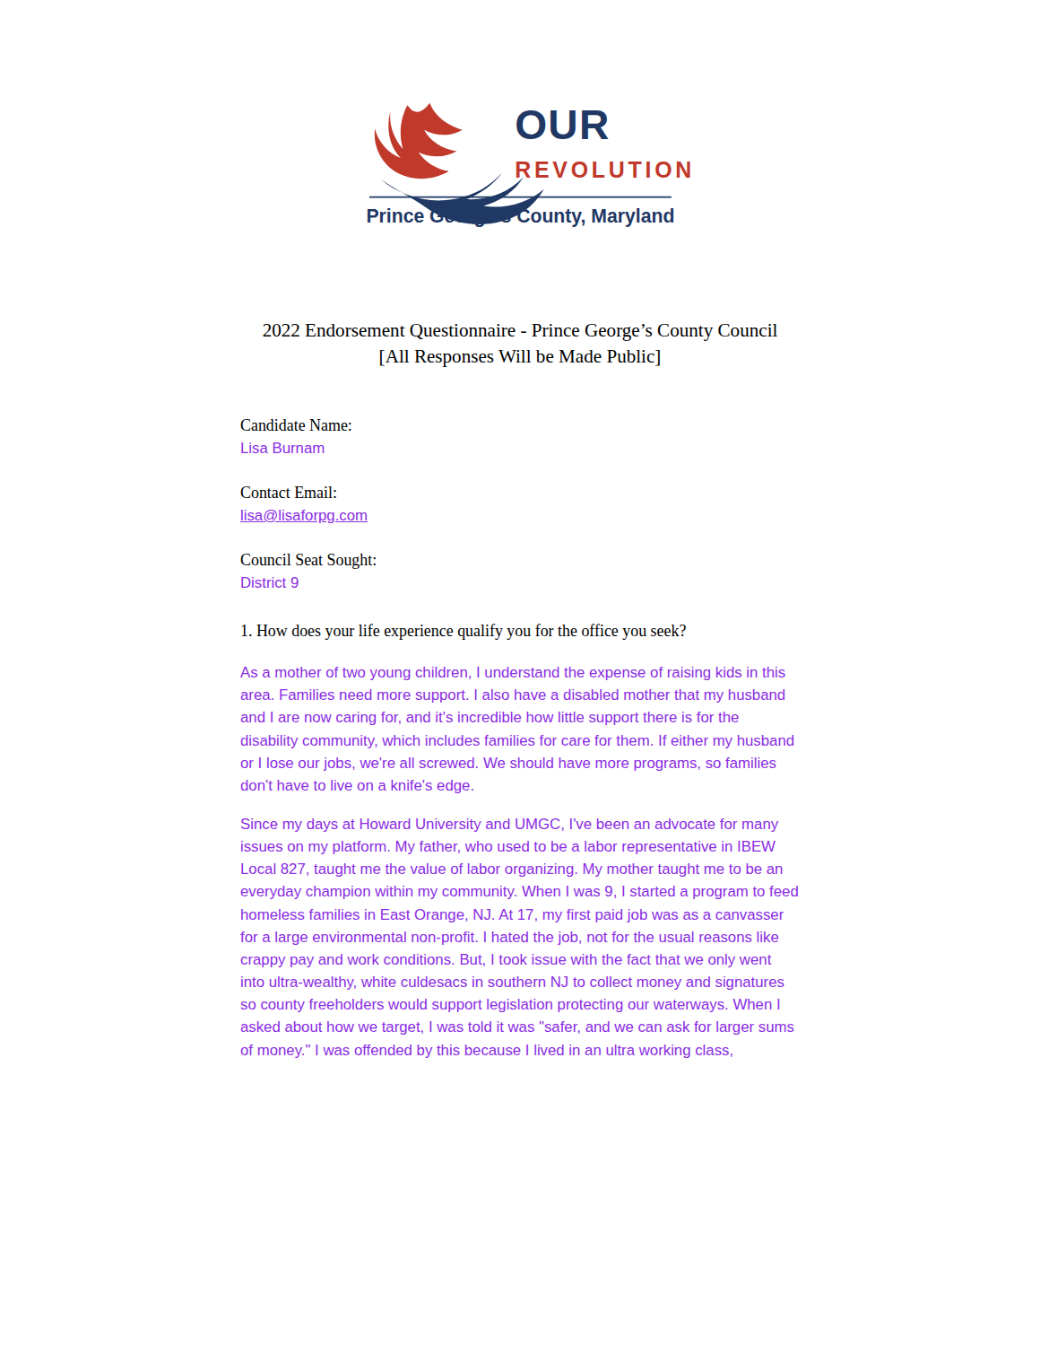OUR REVOLUTION Prince George’s County, Maryland
2022 Endorsement Questionnaire - Prince George’s County Council
[All Responses Will be Made Public]
Candidate Name:
Lisa Burnam
Contact Email:
lisa@lisaforpg.com
Council Seat Sought:
District 9
1. How does your life experience qualify you for the office you seek?
As a mother of two young children, I understand the expense of raising kids in this area. Families need more support. I also have a disabled mother that my husband and I are now caring for, and it's incredible how little support there is for the disability community, which includes families for care for them. If either my husband or I lose our jobs, we're all screwed. We should have more programs, so families don't have to live on a knife's edge.
Since my days at Howard University and UMGC, I've been an advocate for many issues on my platform. My father, who used to be a labor representative in IBEW Local 827, taught me the value of labor organizing. My mother taught me to be an everyday champion within my community. When I was 9, I started a program to feed homeless families in East Orange, NJ. At 17, my first paid job was as a canvasser for a large environmental non-profit. I hated the job, not for the usual reasons like crappy pay and work conditions. But, I took issue with the fact that we only went into ultra-wealthy, white culdesacs in southern NJ to collect money and signatures so county freeholders would support legislation protecting our waterways. When I asked about how we target, I was told it was "safer, and we can ask for larger sums of money." I was offended by this because I lived in an ultra working class,